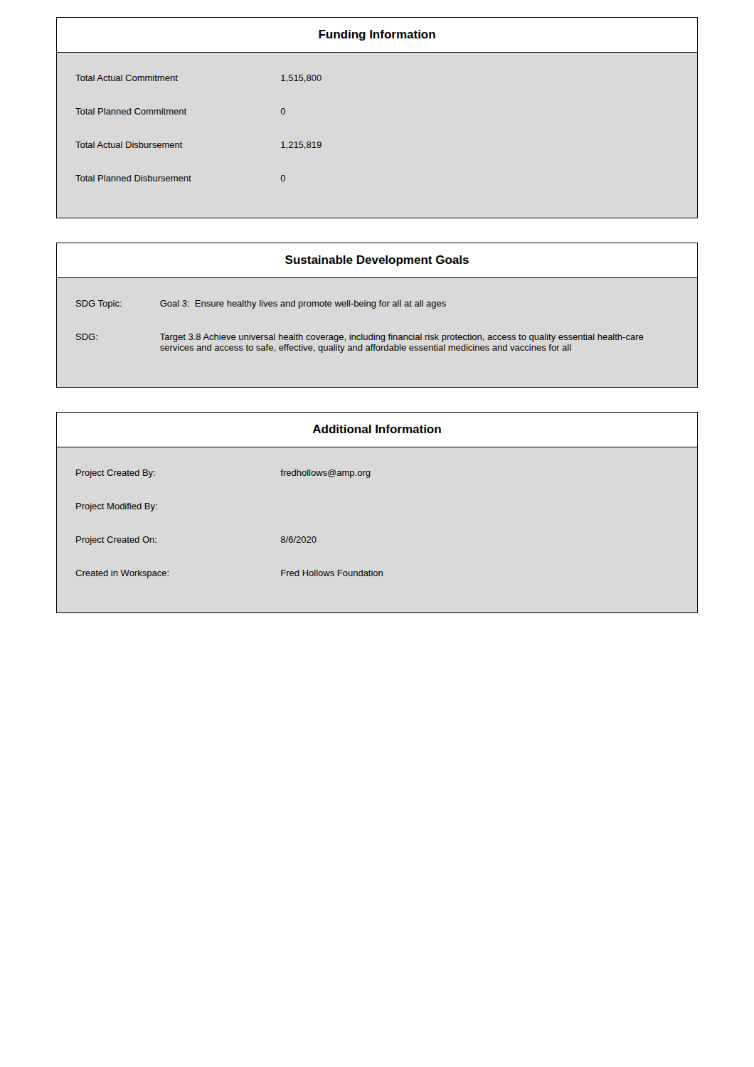Funding Information
| Total Actual Commitment | 1,515,800 |
| Total Planned Commitment | 0 |
| Total Actual Disbursement | 1,215,819 |
| Total Planned Disbursement | 0 |
Sustainable Development Goals
| SDG Topic: | Goal 3: Ensure healthy lives and promote well-being for all at all ages |
| SDG: | Target 3.8 Achieve universal health coverage, including financial risk protection, access to quality essential health-care services and access to safe, effective, quality and affordable essential medicines and vaccines for all |
Additional Information
| Project Created By: | fredhollows@amp.org |
| Project Modified By: | |
| Project Created On: | 8/6/2020 |
| Created in Workspace: | Fred Hollows Foundation |